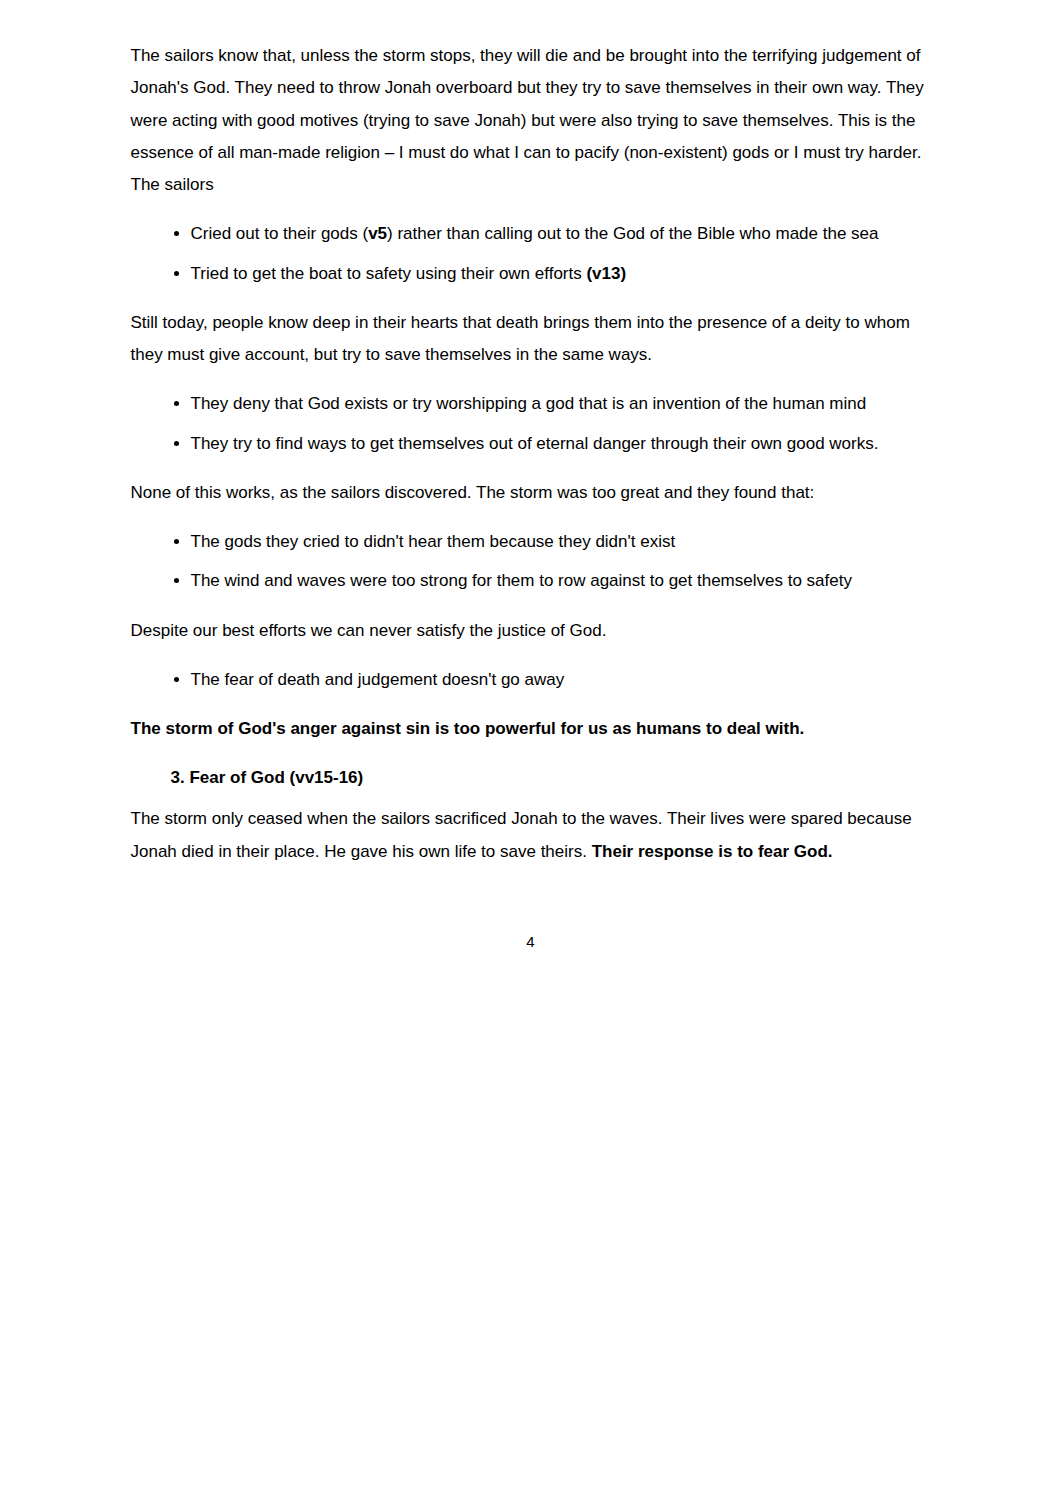The sailors know that, unless the storm stops, they will die and be brought into the terrifying judgement of Jonah's God. They need to throw Jonah overboard but they try to save themselves in their own way. They were acting with good motives (trying to save Jonah) but were also trying to save themselves. This is the essence of all man-made religion – I must do what I can to pacify (non-existent) gods or I must try harder. The sailors
Cried out to their gods (v5) rather than calling out to the God of the Bible who made the sea
Tried to get the boat to safety using their own efforts (v13)
Still today, people know deep in their hearts that death brings them into the presence of a deity to whom they must give account, but try to save themselves in the same ways.
They deny that God exists or try worshipping a god that is an invention of the human mind
They try to find ways to get themselves out of eternal danger through their own good works.
None of this works, as the sailors discovered. The storm was too great and they found that:
The gods they cried to didn't hear them because they didn't exist
The wind and waves were too strong for them to row against to get themselves to safety
Despite our best efforts we can never satisfy the justice of God.
The fear of death and judgement doesn't go away
The storm of God's anger against sin is too powerful for us as humans to deal with.
3. Fear of God (vv15-16)
The storm only ceased when the sailors sacrificed Jonah to the waves. Their lives were spared because Jonah died in their place. He gave his own life to save theirs. Their response is to fear God.
4